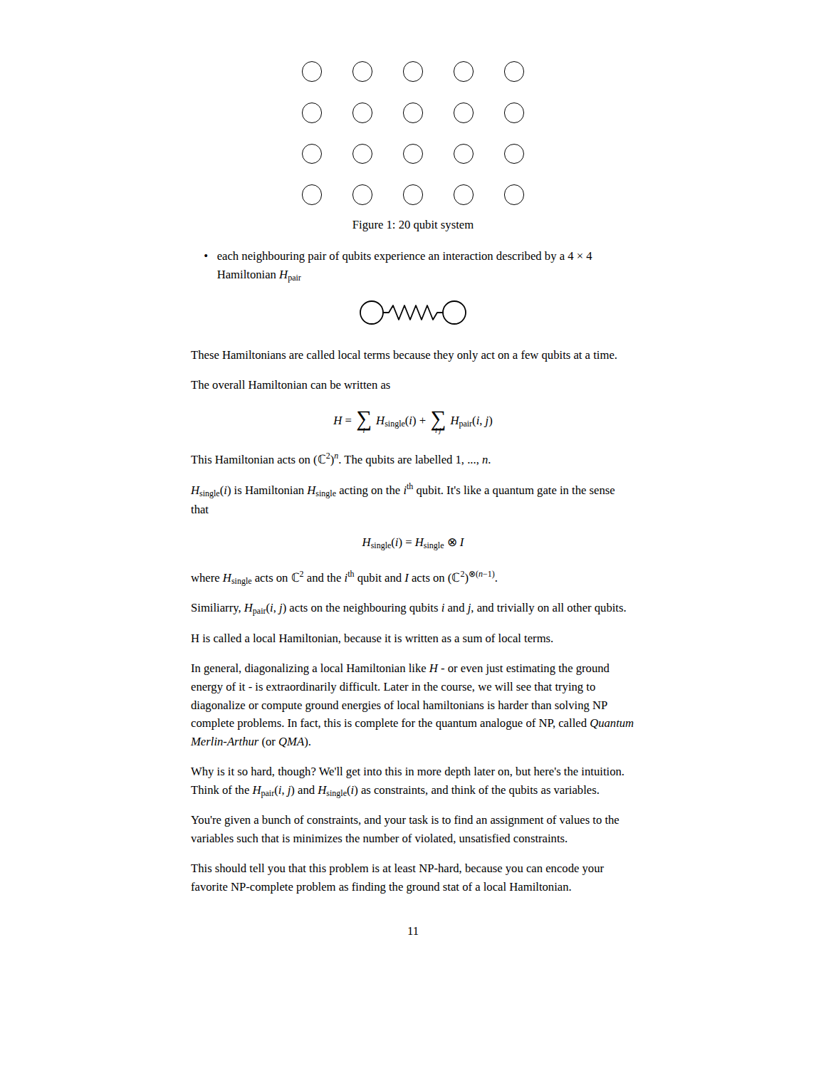Figure 1: 20 qubit system
each neighbouring pair of qubits experience an interaction described by a 4 × 4 Hamiltonian Hpair
These Hamiltonians are called local terms because they only act on a few qubits at a time.
The overall Hamiltonian can be written as
H = ∑i Hsingle(i) + ∑i j Hpair(i, j)
This Hamiltonian acts on (ℂ 2)n. The qubits are labelled 1, ..., n.
Hsingle(i) is Hamiltonian Hsingle acting on the ith qubit. It's like a quantum gate in the sense that
Hsingle(i) = Hsingle ⊗ I
where Hsingle acts on ℂ 2 and the ith qubit and I acts on (ℂ 2)⊗(n−1).
Similiarry, Hpair(i, j) acts on the neighbouring qubits i and j, and trivially on all other qubits.
H is called a local Hamiltonian, because it is written as a sum of local terms.
In general, diagonalizing a local Hamiltonian like H - or even just estimating the ground energy of it - is extraordinarily difficult. Later in the course, we will see that trying to diagonalize or compute ground energies of local hamiltonians is harder than solving NP complete problems. In fact, this is complete for the quantum analogue of NP, called Quantum Merlin-Arthur (or QMA).
Why is it so hard, though? We'll get into this in more depth later on, but here's the intuition. Think of the Hpair(i, j) and Hsingle(i) as constraints, and think of the qubits as variables.
You're given a bunch of constraints, and your task is to find an assignment of values to the variables such that is minimizes the number of violated, unsatisfied constraints.
This should tell you that this problem is at least NP-hard, because you can encode your favorite NP-complete problem as finding the ground stat of a local Hamiltonian.
11